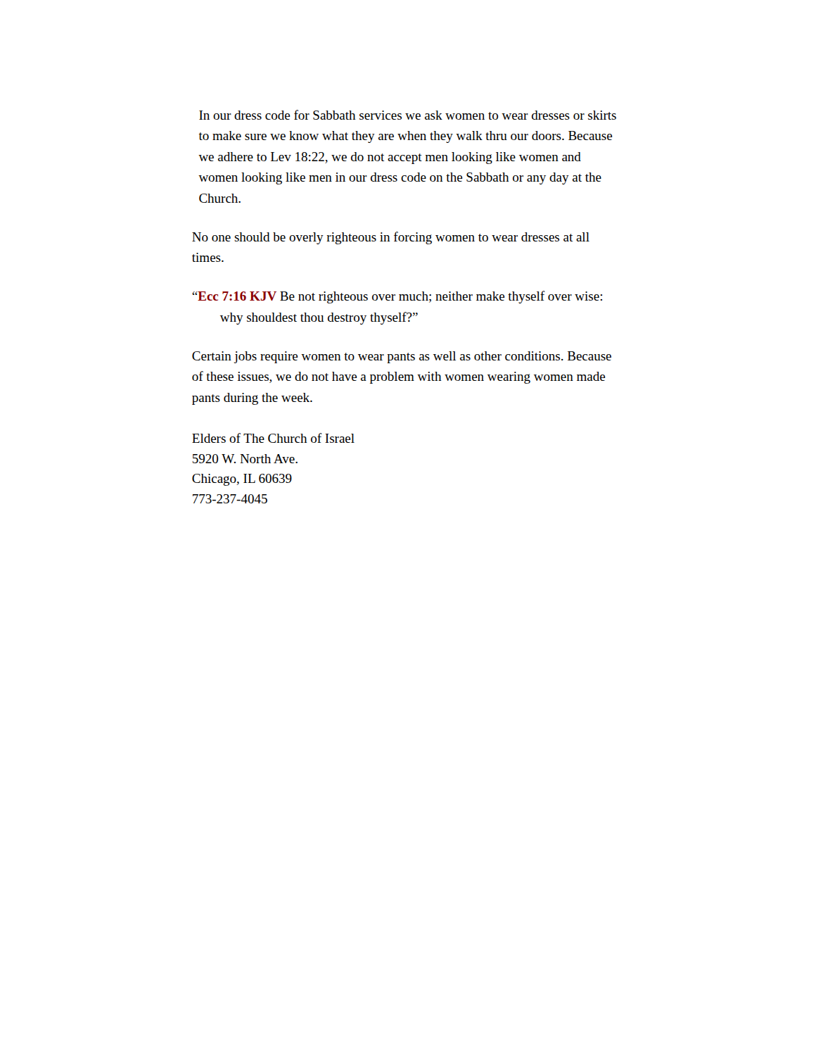In our dress code for Sabbath services we ask women to wear dresses or skirts to make sure we know what they are when they walk thru our doors. Because we adhere to Lev 18:22, we do not accept men looking like women and women looking like men in our dress code on the Sabbath or any day at the Church.
No one should be overly righteous in forcing women to wear dresses at all times.
“Ecc 7:16 KJV Be not righteous over much; neither make thyself over wise: why shouldest thou destroy thyself?”
Certain jobs require women to wear pants as well as other conditions. Because of these issues, we do not have a problem with women wearing women made pants during the week.
Elders of The Church of Israel
5920 W. North Ave.
Chicago, IL 60639
773-237-4045